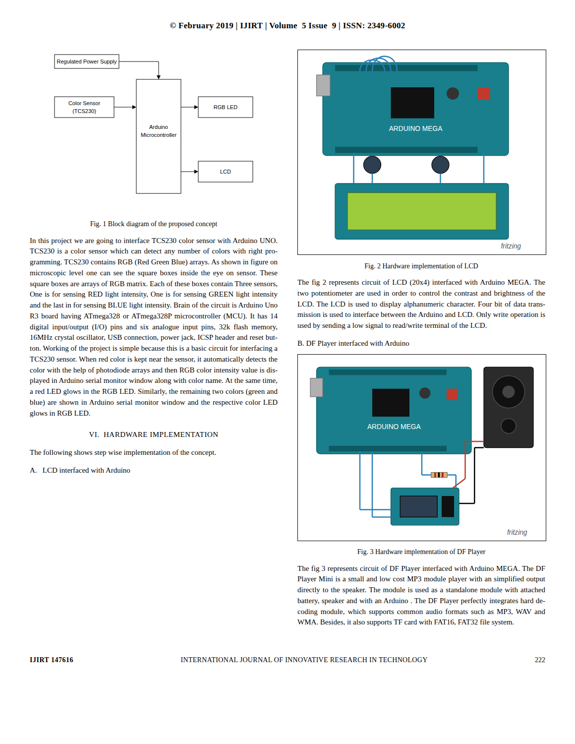© February 2019 | IJIRT | Volume 5 Issue 9 | ISSN: 2349-6002
Regulated Power Supply Color Sensor (TCS230) Arduino Microcontroller RGB LED LCD
Fig. 1 Block diagram of the proposed concept
In this project we are going to interface TCS230 color sensor with Arduino UNO. TCS230 is a color sensor which can detect any number of colors with right programming. TCS230 contains RGB (Red Green Blue) arrays. As shown in figure on microscopic level one can see the square boxes inside the eye on sensor. These square boxes are arrays of RGB matrix. Each of these boxes contain Three sensors, One is for sensing RED light intensity, One is for sensing GREEN light intensity and the last in for sensing BLUE light intensity. Brain of the circuit is Arduino Uno R3 board having ATmega328 or ATmega328P microcontroller (MCU). It has 14 digital input/output (I/O) pins and six analogue input pins, 32k flash memory, 16MHz crystal oscillator, USB connection, power jack, ICSP header and reset button. Working of the project is simple because this is a basic circuit for interfacing a TCS230 sensor. When red color is kept near the sensor, it automatically detects the color with the help of photodiode arrays and then RGB color intensity value is displayed in Arduino serial monitor window along with color name. At the same time, a red LED glows in the RGB LED. Similarly, the remaining two colors (green and blue) are shown in Arduino serial monitor window and the respective color LED glows in RGB LED.
VI. Hardware Implementation
The following shows step wise implementation of the concept.
A. LCD interfaced with Arduino
ARDUINO MEGA fritzing
Fig. 2 Hardware implementation of LCD
The fig 2 represents circuit of LCD (20x4) interfaced with Arduino MEGA. The two potentiometer are used in order to control the contrast and brightness of the LCD. The LCD is used to display alphanumeric character. Four bit of data transmission is used to interface between the Arduino and LCD. Only write operation is used by sending a low signal to read/write terminal of the LCD.
B. DF Player interfaced with Arduino
ARDUINO MEGA fritzing
Fig. 3 Hardware implementation of DF Player
The fig 3 represents circuit of DF Player interfaced with Arduino MEGA. The DF Player Mini is a small and low cost MP3 module player with an simplified output directly to the speaker. The module is used as a standalone module with attached battery, speaker and with an Arduino . The DF Player perfectly integrates hard decoding module, which supports common audio formats such as MP3, WAV and WMA. Besides, it also supports TF card with FAT16, FAT32 file system.
IJIRT 147616 INTERNATIONAL JOURNAL OF INNOVATIVE RESEARCH IN TECHNOLOGY 222